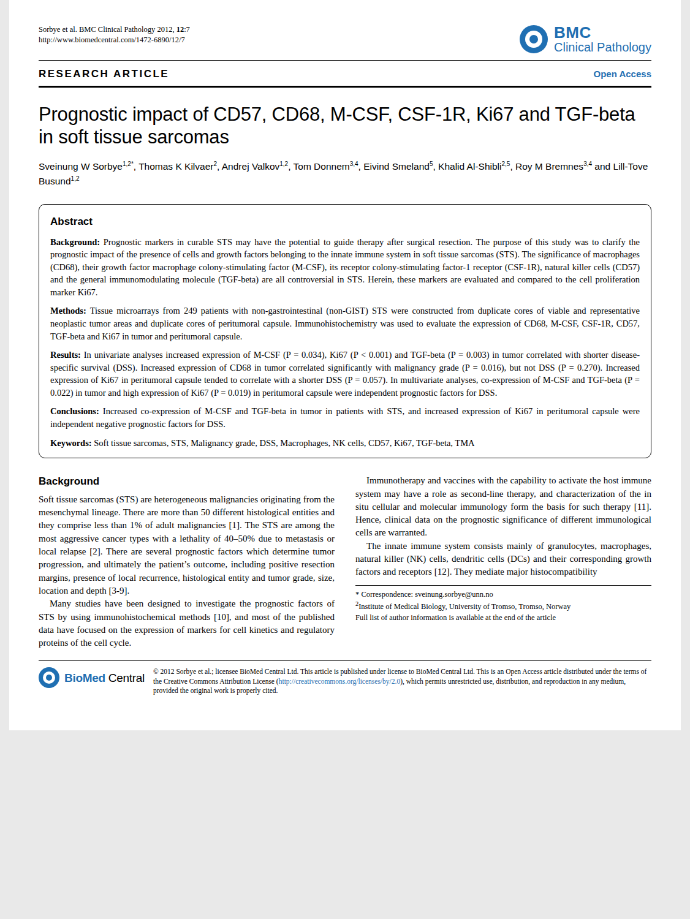Sorbye et al. BMC Clinical Pathology 2012, 12:7
http://www.biomedcentral.com/1472-6890/12/7
BMC
Clinical Pathology
RESEARCH ARTICLE
Open Access
Prognostic impact of CD57, CD68, M-CSF, CSF-1R, Ki67 and TGF-beta in soft tissue sarcomas
Sveinung W Sorbye1,2*, Thomas K Kilvaer2, Andrej Valkov1,2, Tom Donnem3,4, Eivind Smeland5, Khalid Al-Shibli2,5, Roy M Bremnes3,4 and Lill-Tove Busund1,2
Abstract
Background: Prognostic markers in curable STS may have the potential to guide therapy after surgical resection. The purpose of this study was to clarify the prognostic impact of the presence of cells and growth factors belonging to the innate immune system in soft tissue sarcomas (STS). The significance of macrophages (CD68), their growth factor macrophage colony-stimulating factor (M-CSF), its receptor colony-stimulating factor-1 receptor (CSF-1R), natural killer cells (CD57) and the general immunomodulating molecule (TGF-beta) are all controversial in STS. Herein, these markers are evaluated and compared to the cell proliferation marker Ki67.
Methods: Tissue microarrays from 249 patients with non-gastrointestinal (non-GIST) STS were constructed from duplicate cores of viable and representative neoplastic tumor areas and duplicate cores of peritumoral capsule. Immunohistochemistry was used to evaluate the expression of CD68, M-CSF, CSF-1R, CD57, TGF-beta and Ki67 in tumor and peritumoral capsule.
Results: In univariate analyses increased expression of M-CSF (P = 0.034), Ki67 (P < 0.001) and TGF-beta (P = 0.003) in tumor correlated with shorter disease-specific survival (DSS). Increased expression of CD68 in tumor correlated significantly with malignancy grade (P = 0.016), but not DSS (P = 0.270). Increased expression of Ki67 in peritumoral capsule tended to correlate with a shorter DSS (P = 0.057). In multivariate analyses, co-expression of M-CSF and TGF-beta (P = 0.022) in tumor and high expression of Ki67 (P = 0.019) in peritumoral capsule were independent prognostic factors for DSS.
Conclusions: Increased co-expression of M-CSF and TGF-beta in tumor in patients with STS, and increased expression of Ki67 in peritumoral capsule were independent negative prognostic factors for DSS.
Keywords: Soft tissue sarcomas, STS, Malignancy grade, DSS, Macrophages, NK cells, CD57, Ki67, TGF-beta, TMA
Background
Soft tissue sarcomas (STS) are heterogeneous malignancies originating from the mesenchymal lineage. There are more than 50 different histological entities and they comprise less than 1% of adult malignancies [1]. The STS are among the most aggressive cancer types with a lethality of 40–50% due to metastasis or local relapse [2]. There are several prognostic factors which determine tumor progression, and ultimately the patient’s outcome, including positive resection margins, presence of local recurrence, histological entity and tumor grade, size, location and depth [3-9].
Many studies have been designed to investigate the prognostic factors of STS by using immunohistochemical methods [10], and most of the published data have focused on the expression of markers for cell kinetics and regulatory proteins of the cell cycle.
Immunotherapy and vaccines with the capability to activate the host immune system may have a role as second-line therapy, and characterization of the in situ cellular and molecular immunology form the basis for such therapy [11]. Hence, clinical data on the prognostic significance of different immunological cells are warranted.
The innate immune system consists mainly of granulocytes, macrophages, natural killer (NK) cells, dendritic cells (DCs) and their corresponding growth factors and receptors [12]. They mediate major histocompatibility
* Correspondence: sveinung.sorbye@unn.no
2Institute of Medical Biology, University of Tromso, Tromso, Norway
Full list of author information is available at the end of the article
BioMed Central
© 2012 Sorbye et al.; licensee BioMed Central Ltd. This article is published under license to BioMed Central Ltd. This is an Open Access article distributed under the terms of the Creative Commons Attribution License (http://creativecommons.org/licenses/by/2.0), which permits unrestricted use, distribution, and reproduction in any medium, provided the original work is properly cited.